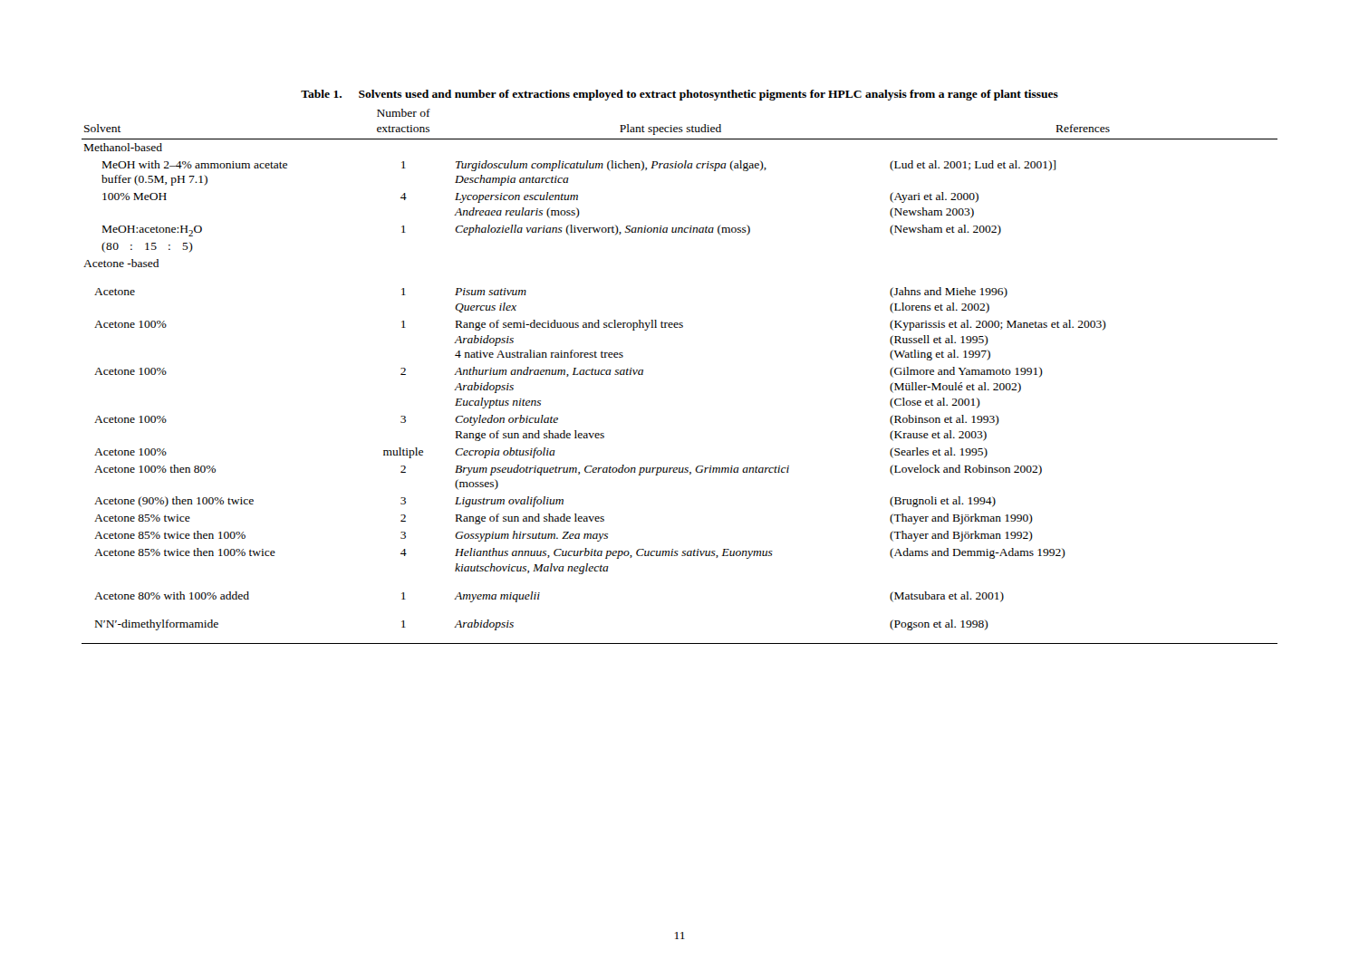Table 1. Solvents used and number of extractions employed to extract photosynthetic pigments for HPLC analysis from a range of plant tissues
| | Number of | | |
| --- | --- | --- | --- |
| Solvent | extractions | Plant species studied | References |
| Methanol-based | | | |
| MeOH with 2–4% ammonium acetate buffer (0.5M, pH 7.1) | 1 | Turgidosculum complicatulum (lichen), Prasiola crispa (algae), Deschampia antarctica | (Lud et al. 2001; Lud et al. 2001)] |
| 100% MeOH | 4 | Lycopersicon esculentum Andreaea reularis (moss) | (Ayari et al. 2000) (Newsham 2003) |
| MeOH:acetone:H 2 O (80 : 15 : 5) | 1 | Cephaloziella varians (liverwort), Sanionia uncinata (moss) | (Newsham et al. 2002) |
| Acetone -based | | | |
| Acetone | 1 | Pisum sativum Quercus ilex | (Jahns and Miehe 1996) (Llorens et al. 2002) |
| Acetone 100% | 1 | Range of semi-deciduous and sclerophyll trees Arabidopsis 4 native Australian rainforest trees | (Kyparissis et al. 2000; Manetas et al. 2003) (Russell et al. 1995) (Watling et al. 1997) |
| Acetone 100% | 2 | Anthurium andraenum , Lactuca sativa Arabidopsis Eucalyptus nitens | (Gilmore and Yamamoto 1991) (Müller-Moulé et al. 2002) (Close et al. 2001) |
| Acetone 100% | 3 | Cotyledon orbiculate Range of sun and shade leaves | (Robinson et al. 1993) (Krause et al. 2003) |
| Acetone 100% | multiple | Cecropia obtusifolia | (Searles et al. 1995) |
| Acetone 100% then 80% | 2 | Bryum pseudotriquetrum , Ceratodon purpureus , Grimmia antarctici (mosses) | (Lovelock and Robinson 2002) |
| Acetone (90%) then 100% twice | 3 | Ligustrum ovalifolium | (Brugnoli et al. 1994) |
| Acetone 85% twice | 2 | Range of sun and shade leaves | (Thayer and Björkman 1990) |
| Acetone 85% twice then 100% | 3 | Gossypium hirsutum. Zea mays | (Thayer and Björkman 1992) |
| Acetone 85% twice then 100% twice | 4 | Helianthus annuus , Cucurbita pepo , Cucumis sativus , Euonymus kiautschovicus , Malva neglecta | (Adams and Demmig-Adams 1992) |
| Acetone 80% with 100% added | 1 | Amyema miquelii | (Matsubara et al. 2001) |
| N′N′-dimethylformamide | 1 | Arabidopsis | (Pogson et al. 1998) |
11